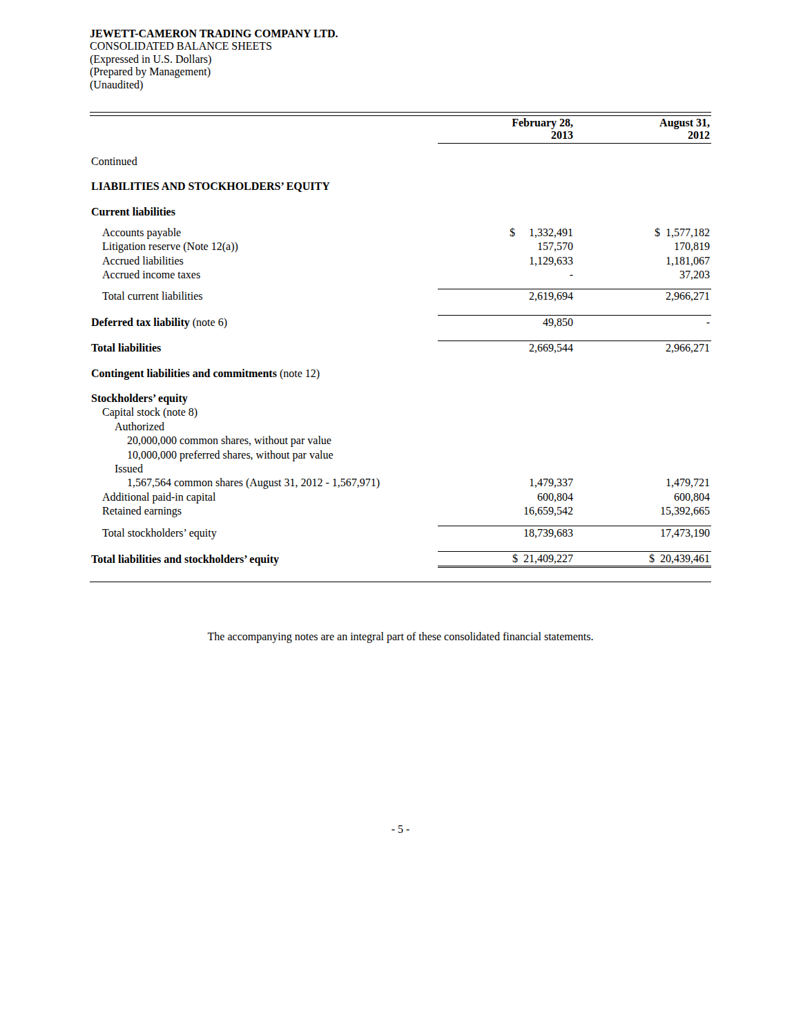JEWETT-CAMERON TRADING COMPANY LTD.
CONSOLIDATED BALANCE SHEETS
(Expressed in U.S. Dollars)
(Prepared by Management)
(Unaudited)
| | February 28, 2013 | August 31, 2012 |
| Continued | | |
| LIABILITIES AND STOCKHOLDERS’ EQUITY | | |
| Current liabilities | | |
| Accounts payable | $ 1,332,491 | $ 1,577,182 |
| Litigation reserve (Note 12(a)) | 157,570 | 170,819 |
| Accrued liabilities | 1,129,633 | 1,181,067 |
| Accrued income taxes | - | 37,203 |
| Total current liabilities | 2,619,694 | 2,966,271 |
| Deferred tax liability (note 6) | 49,850 | - |
| Total liabilities | 2,669,544 | 2,966,271 |
| Contingent liabilities and commitments (note 12) | | |
| Stockholders’ equity | | |
| Capital stock (note 8) | | |
| Authorized | | |
| 20,000,000 common shares, without par value | | |
| 10,000,000 preferred shares, without par value | | |
| Issued | | |
| 1,567,564 common shares (August 31, 2012 - 1,567,971) | 1,479,337 | 1,479,721 |
| Additional paid-in capital | 600,804 | 600,804 |
| Retained earnings | 16,659,542 | 15,392,665 |
| Total stockholders’ equity | 18,739,683 | 17,473,190 |
| Total liabilities and stockholders’ equity | $ 21,409,227 | $ 20,439,461 |
The accompanying notes are an integral part of these consolidated financial statements.
- 5 -